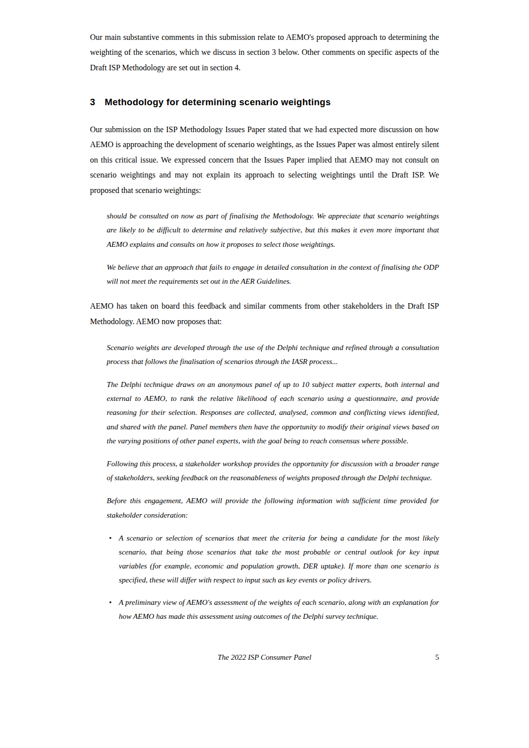Our main substantive comments in this submission relate to AEMO's proposed approach to determining the weighting of the scenarios, which we discuss in section 3 below. Other comments on specific aspects of the Draft ISP Methodology are set out in section 4.
3 Methodology for determining scenario weightings
Our submission on the ISP Methodology Issues Paper stated that we had expected more discussion on how AEMO is approaching the development of scenario weightings, as the Issues Paper was almost entirely silent on this critical issue. We expressed concern that the Issues Paper implied that AEMO may not consult on scenario weightings and may not explain its approach to selecting weightings until the Draft ISP. We proposed that scenario weightings:
should be consulted on now as part of finalising the Methodology. We appreciate that scenario weightings are likely to be difficult to determine and relatively subjective, but this makes it even more important that AEMO explains and consults on how it proposes to select those weightings.
We believe that an approach that fails to engage in detailed consultation in the context of finalising the ODP will not meet the requirements set out in the AER Guidelines.
AEMO has taken on board this feedback and similar comments from other stakeholders in the Draft ISP Methodology. AEMO now proposes that:
Scenario weights are developed through the use of the Delphi technique and refined through a consultation process that follows the finalisation of scenarios through the IASR process...
The Delphi technique draws on an anonymous panel of up to 10 subject matter experts, both internal and external to AEMO, to rank the relative likelihood of each scenario using a questionnaire, and provide reasoning for their selection. Responses are collected, analysed, common and conflicting views identified, and shared with the panel. Panel members then have the opportunity to modify their original views based on the varying positions of other panel experts, with the goal being to reach consensus where possible.
Following this process, a stakeholder workshop provides the opportunity for discussion with a broader range of stakeholders, seeking feedback on the reasonableness of weights proposed through the Delphi technique.
Before this engagement, AEMO will provide the following information with sufficient time provided for stakeholder consideration:
A scenario or selection of scenarios that meet the criteria for being a candidate for the most likely scenario, that being those scenarios that take the most probable or central outlook for key input variables (for example, economic and population growth, DER uptake). If more than one scenario is specified, these will differ with respect to input such as key events or policy drivers.
A preliminary view of AEMO's assessment of the weights of each scenario, along with an explanation for how AEMO has made this assessment using outcomes of the Delphi survey technique.
The 2022 ISP Consumer Panel 5